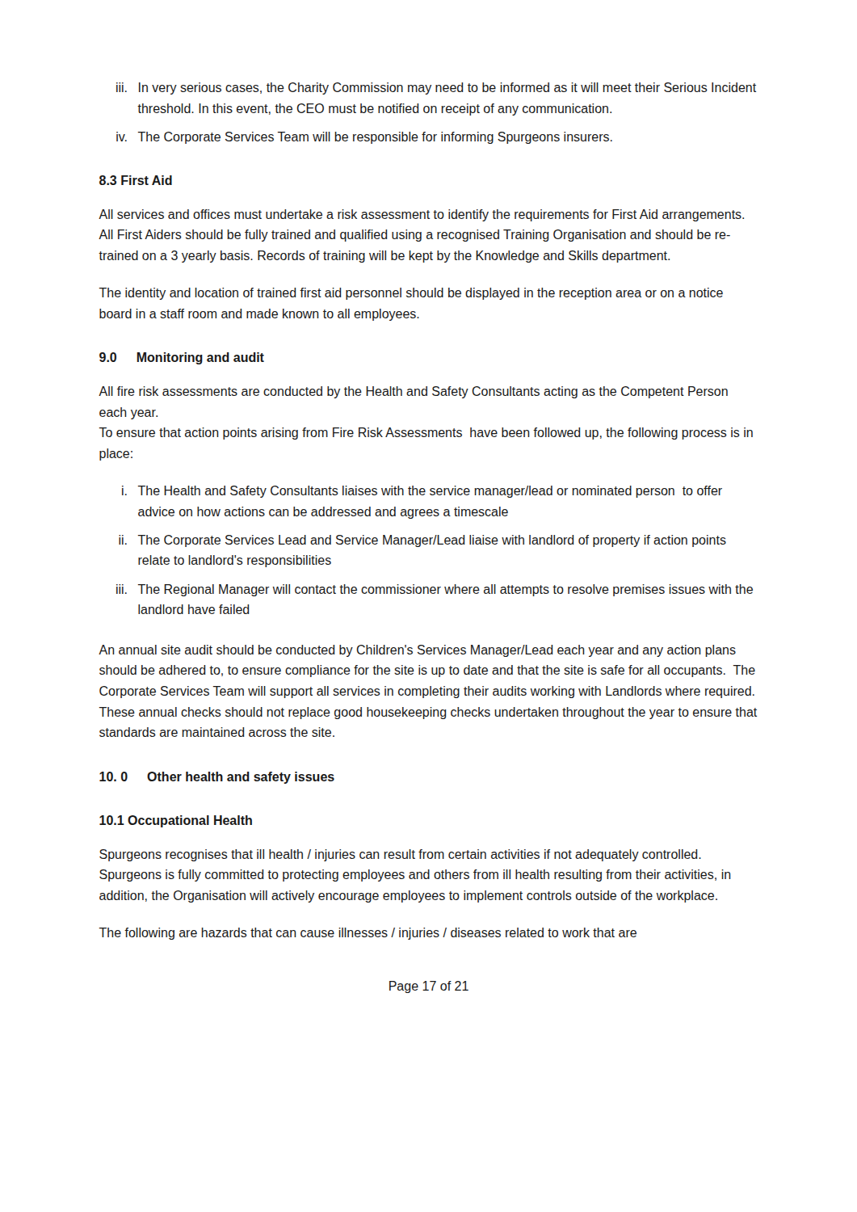In very serious cases, the Charity Commission may need to be informed as it will meet their Serious Incident threshold. In this event, the CEO must be notified on receipt of any communication.
The Corporate Services Team will be responsible for informing Spurgeons insurers.
8.3 First Aid
All services and offices must undertake a risk assessment to identify the requirements for First Aid arrangements. All First Aiders should be fully trained and qualified using a recognised Training Organisation and should be re-trained on a 3 yearly basis. Records of training will be kept by the Knowledge and Skills department.
The identity and location of trained first aid personnel should be displayed in the reception area or on a notice board in a staff room and made known to all employees.
9.0 Monitoring and audit
All fire risk assessments are conducted by the Health and Safety Consultants acting as the Competent Person each year.
To ensure that action points arising from Fire Risk Assessments have been followed up, the following process is in place:
The Health and Safety Consultants liaises with the service manager/lead or nominated person to offer advice on how actions can be addressed and agrees a timescale
The Corporate Services Lead and Service Manager/Lead liaise with landlord of property if action points relate to landlord's responsibilities
The Regional Manager will contact the commissioner where all attempts to resolve premises issues with the landlord have failed
An annual site audit should be conducted by Children's Services Manager/Lead each year and any action plans should be adhered to, to ensure compliance for the site is up to date and that the site is safe for all occupants. The Corporate Services Team will support all services in completing their audits working with Landlords where required. These annual checks should not replace good housekeeping checks undertaken throughout the year to ensure that standards are maintained across the site.
10. 0 Other health and safety issues
10.1 Occupational Health
Spurgeons recognises that ill health / injuries can result from certain activities if not adequately controlled. Spurgeons is fully committed to protecting employees and others from ill health resulting from their activities, in addition, the Organisation will actively encourage employees to implement controls outside of the workplace.
The following are hazards that can cause illnesses / injuries / diseases related to work that are
Page 17 of 21